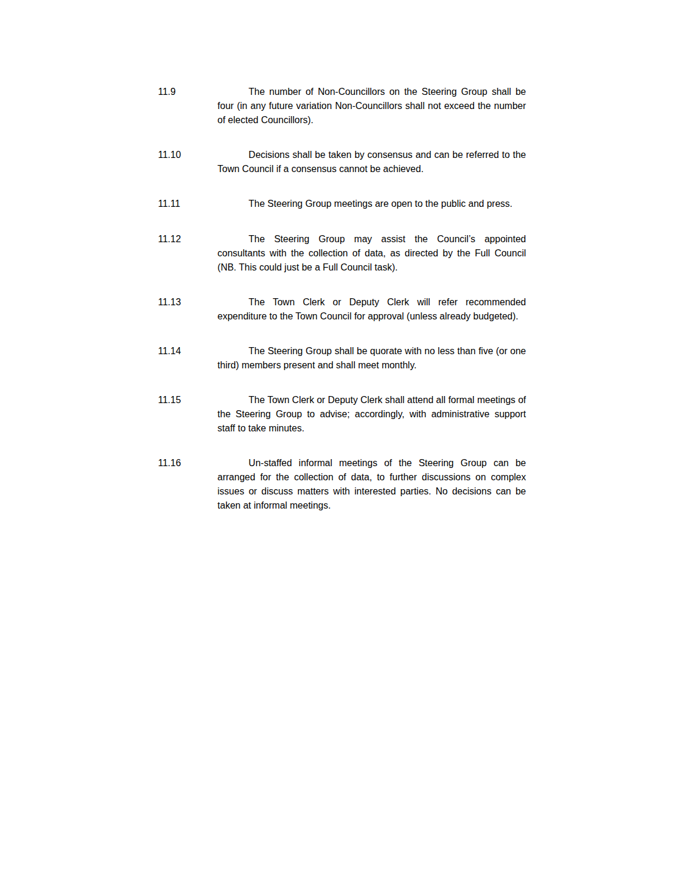11.9
The number of Non-Councillors on the Steering Group shall be four (in any future variation Non-Councillors shall not exceed the number of elected Councillors).
11.10
Decisions shall be taken by consensus and can be referred to the Town Council if a consensus cannot be achieved.
11.11
The Steering Group meetings are open to the public and press.
11.12
The Steering Group may assist the Council’s appointed consultants with the collection of data, as directed by the Full Council (NB. This could just be a Full Council task).
11.13
The Town Clerk or Deputy Clerk will refer recommended expenditure to the Town Council for approval (unless already budgeted).
11.14
The Steering Group shall be quorate with no less than five (or one third) members present and shall meet monthly.
11.15
The Town Clerk or Deputy Clerk shall attend all formal meetings of the Steering Group to advise; accordingly, with administrative support staff to take minutes.
11.16
Un-staffed informal meetings of the Steering Group can be arranged for the collection of data, to further discussions on complex issues or discuss matters with interested parties. No decisions can be taken at informal meetings.